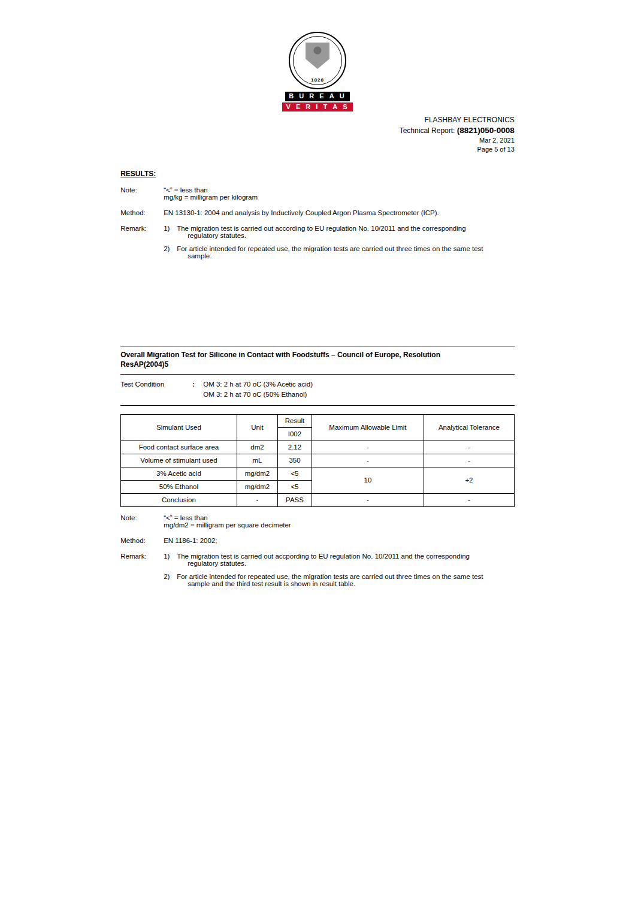1828
B U R E A U
V E R I T A S
FLASHBAY ELECTRONICS
Technical Report: (8821)050-0008
Mar 2, 2021
Page 5 of 13
RESULTS:
Note:
“<” = less than mg/kg = milligram per kilogram
Method:
EN 13130-1: 2004 and analysis by Inductively Coupled Argon Plasma Spectrometer (ICP).
Remark:
1)
The migration test is carried out according to EU regulation No. 10/2011 and the corresponding regulatory statutes.
2)
For article intended for repeated use, the migration tests are carried out three times on the same test sample.
Overall Migration Test for Silicone in Contact with Foodstuffs – Council of Europe, Resolution
ResAP(2004)5
Test Condition
:
OM 3: 2 h at 70 oC (3% Acetic acid) OM 3: 2 h at 70 oC (50% Ethanol)
| Simulant Used | Unit | Result | Maximum Allowable Limit | Analytical Tolerance |
| --- | --- | --- | --- | --- |
| I002 |
| Food contact surface area | dm2 | 2.12 | - | - |
| Volume of stimulant used | mL | 350 | - | - |
| 3% Acetic acid | mg/dm2 | <5 | 10 | +2 |
| 50% Ethanol | mg/dm2 | <5 |
| Conclusion | - | PASS | - | - |
Note:
“<” = less than mg/dm2 = milligram per square decimeter
Method:
EN 1186-1: 2002;
Remark:
1)
The migration test is carried out accpording to EU regulation No. 10/2011 and the corresponding regulatory statutes.
2)
For article intended for repeated use, the migration tests are carried out three times on the same test sample and the third test result is shown in result table.